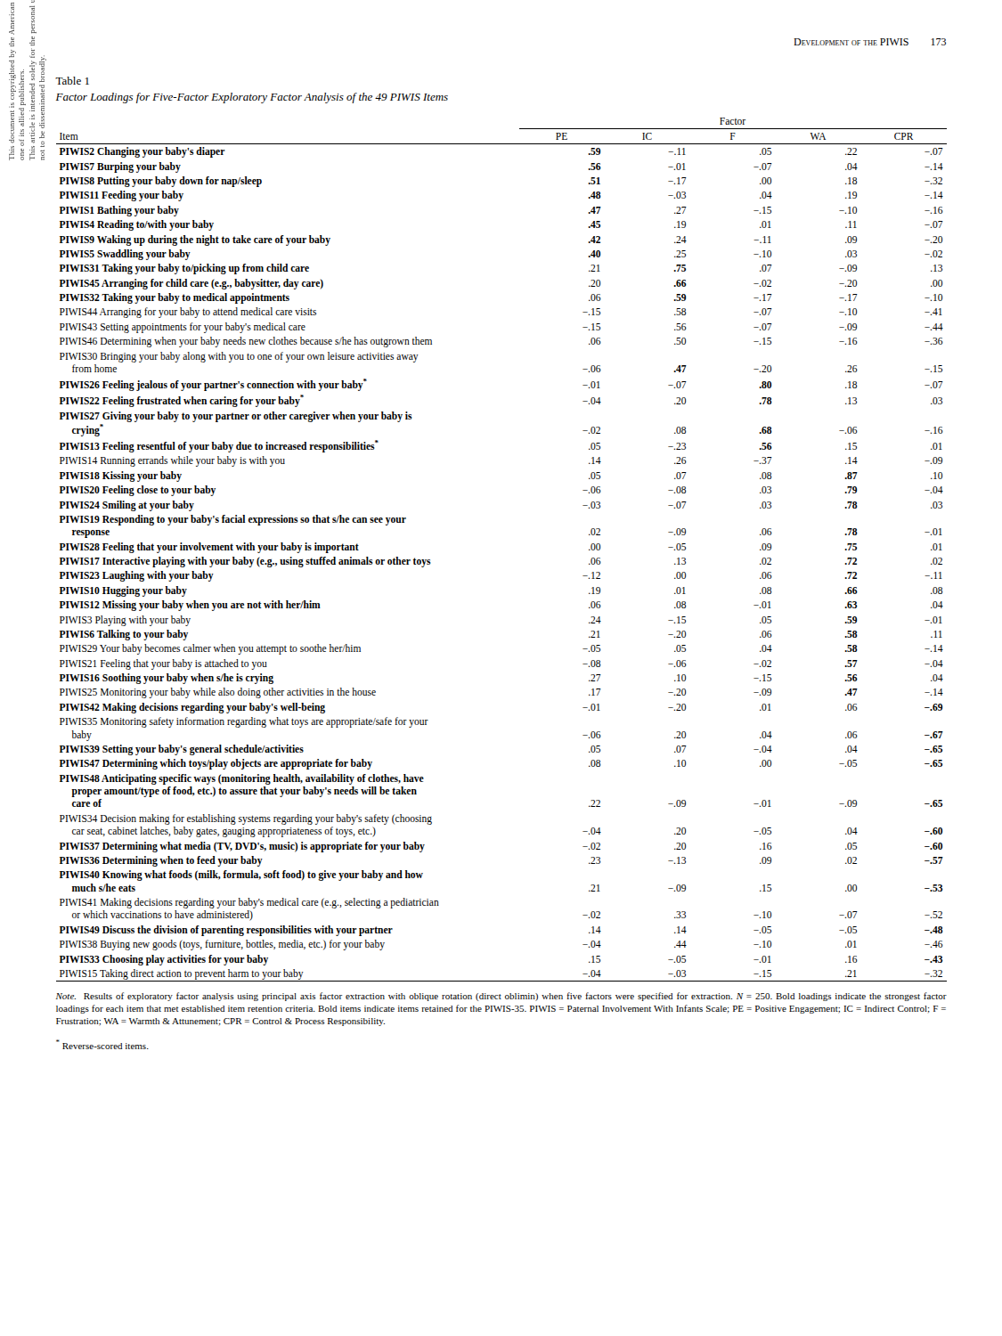This document is copyrighted by the American Psychological Association or one of its allied publishers.
This article is intended solely for the personal use of the individual user and is not to be disseminated broadly.
173 Development of the PIWIS
Table 1
Factor Loadings for Five-Factor Exploratory Factor Analysis of the 49 PIWIS Items
| | Factor |
| --- | --- |
| Item | PE | IC | F | WA | CPR |
| PIWIS2 Changing your baby's diaper | .59 | −.11 | .05 | .22 | −.07 |
| PIWIS7 Burping your baby | .56 | −.01 | −.07 | .04 | −.14 |
| PIWIS8 Putting your baby down for nap/sleep | .51 | −.17 | .00 | .18 | −.32 |
| PIWIS11 Feeding your baby | .48 | −.03 | .04 | .19 | −.14 |
| PIWIS1 Bathing your baby | .47 | .27 | −.15 | −.10 | −.16 |
| PIWIS4 Reading to/with your baby | .45 | .19 | .01 | .11 | −.07 |
| PIWIS9 Waking up during the night to take care of your baby | .42 | .24 | −.11 | .09 | −.20 |
| PIWIS5 Swaddling your baby | .40 | .25 | −.10 | .03 | −.02 |
| PIWIS31 Taking your baby to/picking up from child care | .21 | .75 | .07 | −.09 | .13 |
| PIWIS45 Arranging for child care (e.g., babysitter, day care) | .20 | .66 | −.02 | −.20 | .00 |
| PIWIS32 Taking your baby to medical appointments | .06 | .59 | −.17 | −.17 | −.10 |
| PIWIS44 Arranging for your baby to attend medical care visits | −.15 | .58 | −.07 | −.10 | −.41 |
| PIWIS43 Setting appointments for your baby's medical care | −.15 | .56 | −.07 | −.09 | −.44 |
| PIWIS46 Determining when your baby needs new clothes because s/he has outgrown them | .06 | .50 | −.15 | −.16 | −.36 |
| PIWIS30 Bringing your baby along with you to one of your own leisure activities away from home | −.06 | .47 | −.20 | .26 | −.15 |
| PIWIS26 Feeling jealous of your partner's connection with your baby * | −.01 | −.07 | .80 | .18 | −.07 |
| PIWIS22 Feeling frustrated when caring for your baby * | −.04 | .20 | .78 | .13 | .03 |
| PIWIS27 Giving your baby to your partner or other caregiver when your baby is crying * | −.02 | .08 | .68 | −.06 | −.16 |
| PIWIS13 Feeling resentful of your baby due to increased responsibilities * | .05 | −.23 | .56 | .15 | .01 |
| PIWIS14 Running errands while your baby is with you | .14 | .26 | −.37 | .14 | −.09 |
| PIWIS18 Kissing your baby | .05 | .07 | .08 | .87 | .10 |
| PIWIS20 Feeling close to your baby | −.06 | −.08 | .03 | .79 | −.04 |
| PIWIS24 Smiling at your baby | −.03 | −.07 | .03 | .78 | .03 |
| PIWIS19 Responding to your baby's facial expressions so that s/he can see your response | .02 | −.09 | .06 | .78 | −.01 |
| PIWIS28 Feeling that your involvement with your baby is important | .00 | −.05 | .09 | .75 | .01 |
| PIWIS17 Interactive playing with your baby (e.g., using stuffed animals or other toys | .06 | .13 | .02 | .72 | .02 |
| PIWIS23 Laughing with your baby | −.12 | .00 | .06 | .72 | −.11 |
| PIWIS10 Hugging your baby | .19 | .01 | .08 | .66 | .08 |
| PIWIS12 Missing your baby when you are not with her/him | .06 | .08 | −.01 | .63 | .04 |
| PIWIS3 Playing with your baby | .24 | −.15 | .05 | .59 | −.01 |
| PIWIS6 Talking to your baby | .21 | −.20 | .06 | .58 | .11 |
| PIWIS29 Your baby becomes calmer when you attempt to soothe her/him | −.05 | .05 | .04 | .58 | −.14 |
| PIWIS21 Feeling that your baby is attached to you | −.08 | −.06 | −.02 | .57 | −.04 |
| PIWIS16 Soothing your baby when s/he is crying | .27 | .10 | −.15 | .56 | .04 |
| PIWIS25 Monitoring your baby while also doing other activities in the house | .17 | −.20 | −.09 | .47 | −.14 |
| PIWIS42 Making decisions regarding your baby's well-being | −.01 | −.20 | .01 | .06 | −.69 |
| PIWIS35 Monitoring safety information regarding what toys are appropriate/safe for your baby | −.06 | .20 | .04 | .06 | −.67 |
| PIWIS39 Setting your baby's general schedule/activities | .05 | .07 | −.04 | .04 | −.65 |
| PIWIS47 Determining which toys/play objects are appropriate for baby | .08 | .10 | .00 | −.05 | −.65 |
| PIWIS48 Anticipating specific ways (monitoring health, availability of clothes, have proper amount/type of food, etc.) to assure that your baby's needs will be taken care of | .22 | −.09 | −.01 | −.09 | −.65 |
| PIWIS34 Decision making for establishing systems regarding your baby's safety (choosing car seat, cabinet latches, baby gates, gauging appropriateness of toys, etc.) | −.04 | .20 | −.05 | .04 | −.60 |
| PIWIS37 Determining what media (TV, DVD's, music) is appropriate for your baby | −.02 | .20 | .16 | .05 | −.60 |
| PIWIS36 Determining when to feed your baby | .23 | −.13 | .09 | .02 | −.57 |
| PIWIS40 Knowing what foods (milk, formula, soft food) to give your baby and how much s/he eats | .21 | −.09 | .15 | .00 | −.53 |
| PIWIS41 Making decisions regarding your baby's medical care (e.g., selecting a pediatrician or which vaccinations to have administered) | −.02 | .33 | −.10 | −.07 | −.52 |
| PIWIS49 Discuss the division of parenting responsibilities with your partner | .14 | .14 | −.05 | −.05 | −.48 |
| PIWIS38 Buying new goods (toys, furniture, bottles, media, etc.) for your baby | −.04 | .44 | −.10 | .01 | −.46 |
| PIWIS33 Choosing play activities for your baby | .15 | −.05 | −.01 | .16 | −.43 |
| PIWIS15 Taking direct action to prevent harm to your baby | −.04 | −.03 | −.15 | .21 | −.32 |
Note. Results of exploratory factor analysis using principal axis factor extraction with oblique rotation (direct oblimin) when five factors were specified for extraction. N = 250. Bold loadings indicate the strongest factor loadings for each item that met established item retention criteria. Bold items indicate items retained for the PIWIS-35. PIWIS = Paternal Involvement With Infants Scale; PE = Positive Engagement; IC = Indirect Control; F = Frustration; WA = Warmth & Attunement; CPR = Control & Process Responsibility.
* Reverse-scored items.